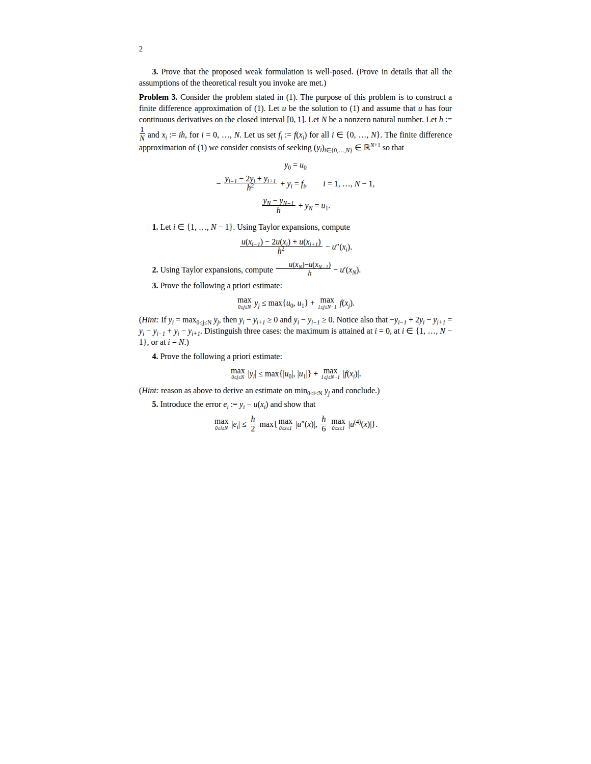2
3. Prove that the proposed weak formulation is well-posed. (Prove in details that all the assumptions of the theoretical result you invoke are met.)
Problem 3. Consider the problem stated in (1). The purpose of this problem is to construct a finite difference approximation of (1). Let u be the solution to (1) and assume that u has four continuous derivatives on the closed interval [0, 1]. Let N be a nonzero natural number. Let h := 1 N and xi := ih, for i = 0, …, N. Let us set fi := f(xi) for all i ∈ {0, …, N}. The finite difference approximation of (1) we consider consists of seeking (yi)i∈{0,…,N} ∈ ℝN+1 so that
y0 = u0
− yi−1 − 2yi + yi+1 h2 + yi = fi, i = 1, …, N − 1,
yN − yN−1 h + yN = u1.
1. Let i ∈ {1, …, N − 1}. Using Taylor expansions, compute
u(xi−1) − 2u(xi) + u(xi+1) h2 − u″(xi).
2. Using Taylor expansions, compute u(xN)−u(xN−1) h − u′(xN).
3. Prove the following a priori estimate:
max 0≤j≤N yj ≤ max{u0, u1} + max 1≤j≤N−1 f(xj).
(Hint: If yi = max0≤j≤N yj, then yi − yi+1 ≥ 0 and yi − yi−1 ≥ 0. Notice also that −yi−1 + 2yi − yi+1 = yi − yi−1 + yi − yi+1. Distinguish three cases: the maximum is attained at i = 0, at i ∈ {1, …, N − 1}, or at i = N.)
4. Prove the following a priori estimate:
max 0≤j≤N |yi| ≤ max{|u0|, |u1|} + max 1≤j≤N−1 |f(xi)|.
(Hint: reason as above to derive an estimate on min0≤i≤N yj and conclude.)
5. Introduce the error ei := yi − u(xi) and show that
max 0≤i≤N |ei| ≤ h 2 max{max 0≤x≤1 |u″(x)|, h 6 max 0≤x≤1 |u(4)(x)|}.